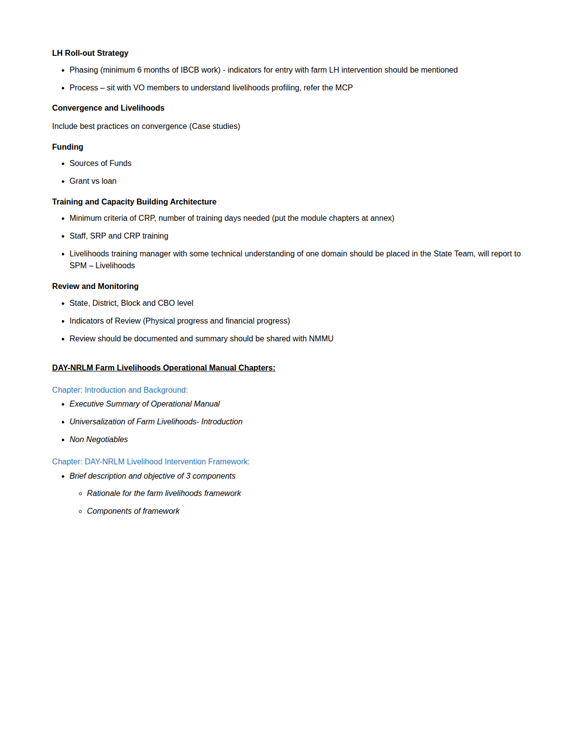LH Roll-out Strategy
Phasing (minimum 6 months of IBCB work) - indicators for entry with farm LH intervention should be mentioned
Process – sit with VO members to understand livelihoods profiling, refer the MCP
Convergence and Livelihoods
Include best practices on convergence (Case studies)
Funding
Sources of Funds
Grant vs loan
Training and Capacity Building Architecture
Minimum criteria of CRP, number of training days needed (put the module chapters at annex)
Staff, SRP and CRP training
Livelihoods training manager with some technical understanding of one domain should be placed in the State Team, will report to SPM – Livelihoods
Review and Monitoring
State, District, Block and CBO level
Indicators of Review (Physical progress and financial progress)
Review should be documented and summary should be shared with NMMU
DAY-NRLM Farm Livelihoods Operational Manual Chapters:
Chapter: Introduction and Background:
Executive Summary of Operational Manual
Universalization of Farm Livelihoods- Introduction
Non Negotiables
Chapter: DAY-NRLM Livelihood Intervention Framework:
Brief description and objective of 3 components
Rationale for the farm livelihoods framework
Components of framework